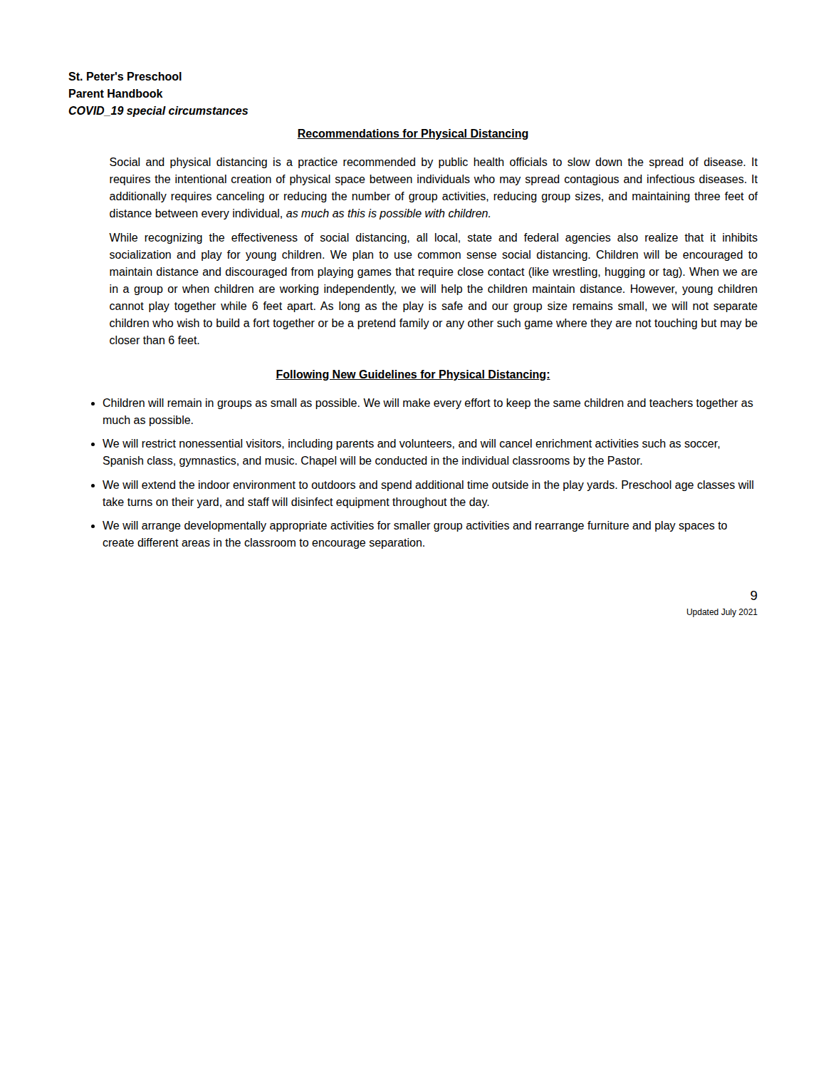St. Peter's Preschool
Parent Handbook
COVID_19 special circumstances
Recommendations for Physical Distancing
Social and physical distancing is a practice recommended by public health officials to slow down the spread of disease. It requires the intentional creation of physical space between individuals who may spread contagious and infectious diseases. It additionally requires canceling or reducing the number of group activities, reducing group sizes, and maintaining three feet of distance between every individual, as much as this is possible with children.
While recognizing the effectiveness of social distancing, all local, state and federal agencies also realize that it inhibits socialization and play for young children. We plan to use common sense social distancing. Children will be encouraged to maintain distance and discouraged from playing games that require close contact (like wrestling, hugging or tag). When we are in a group or when children are working independently, we will help the children maintain distance. However, young children cannot play together while 6 feet apart. As long as the play is safe and our group size remains small, we will not separate children who wish to build a fort together or be a pretend family or any other such game where they are not touching but may be closer than 6 feet.
Following New Guidelines for Physical Distancing:
Children will remain in groups as small as possible. We will make every effort to keep the same children and teachers together as much as possible.
We will restrict nonessential visitors, including parents and volunteers, and will cancel enrichment activities such as soccer, Spanish class, gymnastics, and music. Chapel will be conducted in the individual classrooms by the Pastor.
We will extend the indoor environment to outdoors and spend additional time outside in the play yards. Preschool age classes will take turns on their yard, and staff will disinfect equipment throughout the day.
We will arrange developmentally appropriate activities for smaller group activities and rearrange furniture and play spaces to create different areas in the classroom to encourage separation.
9
Updated July 2021